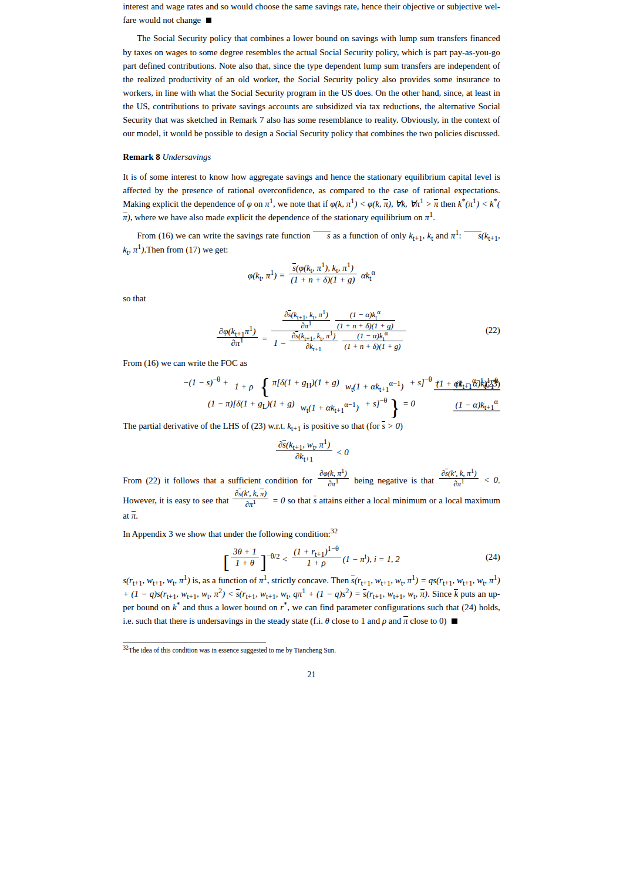interest and wage rates and so would choose the same savings rate, hence their objective or subjective welfare would not change
The Social Security policy that combines a lower bound on savings with lump sum transfers financed by taxes on wages to some degree resembles the actual Social Security policy, which is part pay-as-you-go part defined contributions. Note also that, since the type dependent lump sum transfers are independent of the realized productivity of an old worker, the Social Security policy also provides some insurance to workers, in line with what the Social Security program in the US does. On the other hand, since, at least in the US, contributions to private savings accounts are subsidized via tax reductions, the alternative Social Security that was sketched in Remark 7 also has some resemblance to reality. Obviously, in the context of our model, it would be possible to design a Social Security policy that combines the two policies discussed.
Remark 8 Undersavings
It is of some interest to know how aggregate savings and hence the stationary equilibrium capital level is affected by the presence of rational overconfidence, as compared to the case of rational expectations. Making explicit the dependence of φ on π1, we note that if φ(k, π1) < φ(k, π), ∀k, ∀π1 > π then k*(π1) < k*(π), where we have also made explicit the dependence of the stationary equilibrium on π1.
From (16) we can write the savings rate function s as a function of only kt+1, kt and π1: s(kt+1, kt, π1).Then from (17) we get:
φ(kt, π1) ≡ s(φ(kt, π1), kt, π1)(1 + n + δ)(1 + g) αktα
so that
∂φ(kt+1π1)∂π1 = ∂s(kt+1, kt, π1)∂π1 (1 − α)ktα(1 + n + δ)(1 + g) 1 − ∂s(kt+1, kt, π1)∂kt+1 (1 − α)ktα(1 + n + δ)(1 + g)
(22)
From (16) we can write the FOC as
−(1 − s)−θ + (1 + αkt+1α−1)1−θ 1 + ρ { π[δ(1 + gH)(1 + g) (1 − α)kt+1α wt(1 + αkt+1α−1) + s]−θ + (23)
(1 − π)[δ(1 + gL)(1 + g) (1 − α)kt+1α wt(1 + αkt+1α−1) + s]−θ } = 0
The partial derivative of the LHS of (23) w.r.t. kt+1 is positive so that (for s > 0)
∂s(kt+1, wt, π1)∂kt+1 < 0
From (22) it follows that a sufficient condition for ∂φ(k, π1)∂π1 being negative is that ∂s(k′, k, π1)∂π1 < 0. However, it is easy to see that ∂s(k′, k, π)∂π1 = 0 so that s attains either a local minimum or a local maximum at π.
In Appendix 3 we show that under the following condition:32
[3θ + 11 + θ]−θ/2 < (1 + rt+1)1−θ 1 + ρ(1 − πi), i = 1, 2
(24)
s(rt+1, wt+1, wt, π1) is, as a function of π1, strictly concave. Then s(rt+1, wt+1, wt, π1) = qs(rt+1, wt+1, wt, π1) + (1 − q)s(rt+1, wt+1, wt, π2) < s(rt+1, wt+1, wt, qπ1 + (1 − q)s2) = s(rt+1, wt+1, wt, π). Since k puts an upper bound on k* and thus a lower bound on r*, we can find parameter configurations such that (24) holds, i.e. such that there is undersavings in the steady state (f.i. θ close to 1 and ρ and π close to 0)
32The idea of this condition was in essence suggested to me by Tiancheng Sun.
21